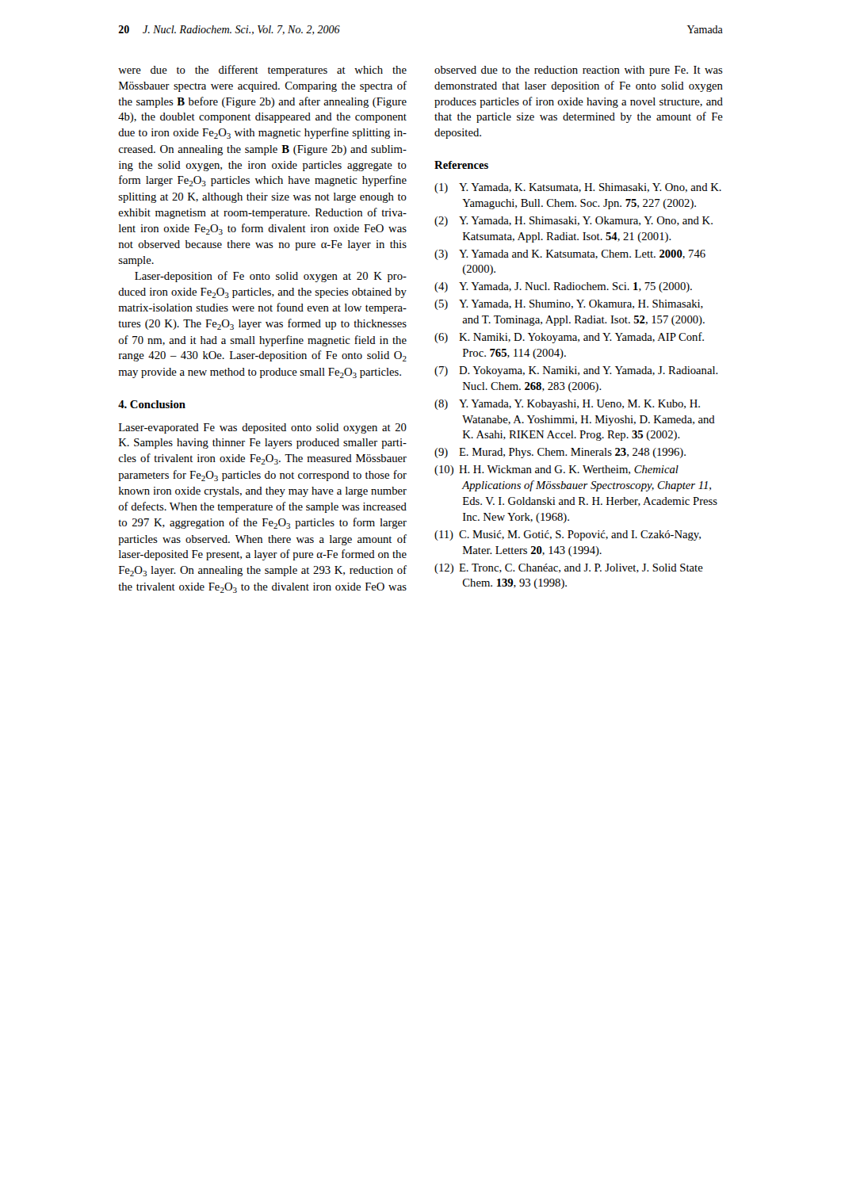20 J. Nucl. Radiochem. Sci., Vol. 7, No. 2, 2006 Yamada
were due to the different temperatures at which the Mössbauer spectra were acquired. Comparing the spectra of the samples B before (Figure 2b) and after annealing (Figure 4b), the doublet component disappeared and the component due to iron oxide Fe2O3 with magnetic hyperfine splitting increased. On annealing the sample B (Figure 2b) and subliming the solid oxygen, the iron oxide particles aggregate to form larger Fe2O3 particles which have magnetic hyperfine splitting at 20 K, although their size was not large enough to exhibit magnetism at room-temperature. Reduction of trivalent iron oxide Fe2O3 to form divalent iron oxide FeO was not observed because there was no pure α-Fe layer in this sample.
Laser-deposition of Fe onto solid oxygen at 20 K produced iron oxide Fe2O3 particles, and the species obtained by matrix-isolation studies were not found even at low temperatures (20 K). The Fe2O3 layer was formed up to thicknesses of 70 nm, and it had a small hyperfine magnetic field in the range 420 – 430 kOe. Laser-deposition of Fe onto solid O2 may provide a new method to produce small Fe2O3 particles.
4. Conclusion
Laser-evaporated Fe was deposited onto solid oxygen at 20 K. Samples having thinner Fe layers produced smaller particles of trivalent iron oxide Fe2O3. The measured Mössbauer parameters for Fe2O3 particles do not correspond to those for known iron oxide crystals, and they may have a large number of defects. When the temperature of the sample was increased to 297 K, aggregation of the Fe2O3 particles to form larger particles was observed. When there was a large amount of laser-deposited Fe present, a layer of pure α-Fe formed on the Fe2O3 layer. On annealing the sample at 293 K, reduction of the trivalent oxide Fe2O3 to the divalent iron oxide FeO was observed due to the reduction reaction with pure Fe. It was demonstrated that laser deposition of Fe onto solid oxygen produces particles of iron oxide having a novel structure, and that the particle size was determined by the amount of Fe deposited.
References
Y. Yamada, K. Katsumata, H. Shimasaki, Y. Ono, and K. Yamaguchi, Bull. Chem. Soc. Jpn. 75, 227 (2002).
Y. Yamada, H. Shimasaki, Y. Okamura, Y. Ono, and K. Katsumata, Appl. Radiat. Isot. 54, 21 (2001).
Y. Yamada and K. Katsumata, Chem. Lett. 2000, 746 (2000).
Y. Yamada, J. Nucl. Radiochem. Sci. 1, 75 (2000).
Y. Yamada, H. Shumino, Y. Okamura, H. Shimasaki, and T. Tominaga, Appl. Radiat. Isot. 52, 157 (2000).
K. Namiki, D. Yokoyama, and Y. Yamada, AIP Conf. Proc. 765, 114 (2004).
D. Yokoyama, K. Namiki, and Y. Yamada, J. Radioanal. Nucl. Chem. 268, 283 (2006).
Y. Yamada, Y. Kobayashi, H. Ueno, M. K. Kubo, H. Watanabe, A. Yoshimmi, H. Miyoshi, D. Kameda, and K. Asahi, RIKEN Accel. Prog. Rep. 35 (2002).
E. Murad, Phys. Chem. Minerals 23, 248 (1996).
H. H. Wickman and G. K. Wertheim, Chemical Applications of Mössbauer Spectroscopy, Chapter 11, Eds. V. I. Goldanski and R. H. Herber, Academic Press Inc. New York, (1968).
C. Musić, M. Gotić, S. Popović, and I. Czakó-Nagy, Mater. Letters 20, 143 (1994).
E. Tronc, C. Chanéac, and J. P. Jolivet, J. Solid State Chem. 139, 93 (1998).